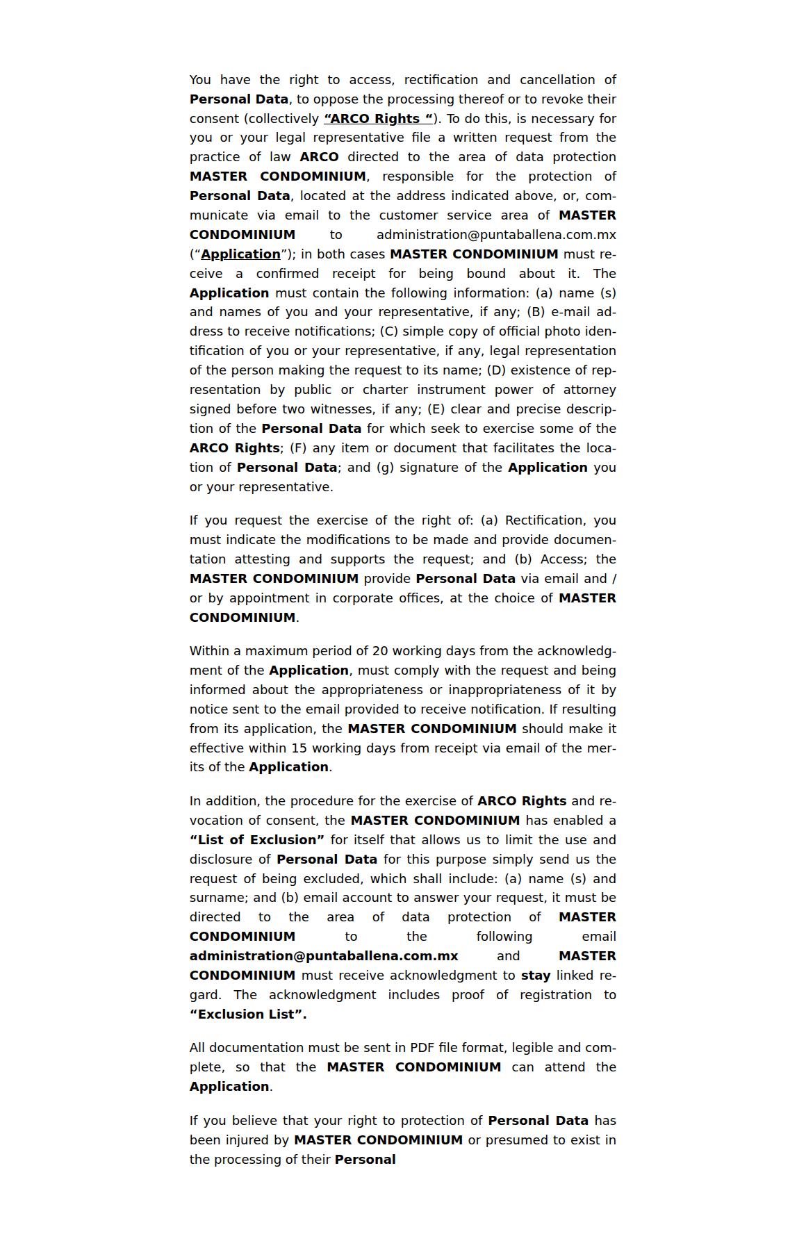You have the right to access, rectification and cancellation of Personal Data, to oppose the processing thereof or to revoke their consent (collectively “ARCO Rights “). To do this, is necessary for you or your legal representative file a written request from the practice of law ARCO directed to the area of data protection MASTER CONDOMINIUM, responsible for the protection of Personal Data, located at the address indicated above, or, communicate via email to the customer service area of MASTER CONDOMINIUM to administration@puntaballena.com.mx (“Application”); in both cases MASTER CONDOMINIUM must receive a confirmed receipt for being bound about it. The Application must contain the following information: (a) name (s) and names of you and your representative, if any; (B) e-mail address to receive notifications; (C) simple copy of official photo identification of you or your representative, if any, legal representation of the person making the request to its name; (D) existence of representation by public or charter instrument power of attorney signed before two witnesses, if any; (E) clear and precise description of the Personal Data for which seek to exercise some of the ARCO Rights; (F) any item or document that facilitates the location of Personal Data; and (g) signature of the Application you or your representative.
If you request the exercise of the right of: (a) Rectification, you must indicate the modifications to be made and provide documentation attesting and supports the request; and (b) Access; the MASTER CONDOMINIUM provide Personal Data via email and / or by appointment in corporate offices, at the choice of MASTER CONDOMINIUM.
Within a maximum period of 20 working days from the acknowledgment of the Application, must comply with the request and being informed about the appropriateness or inappropriateness of it by notice sent to the email provided to receive notification. If resulting from its application, the MASTER CONDOMINIUM should make it effective within 15 working days from receipt via email of the merits of the Application.
In addition, the procedure for the exercise of ARCO Rights and revocation of consent, the MASTER CONDOMINIUM has enabled a “List of Exclusion” for itself that allows us to limit the use and disclosure of Personal Data for this purpose simply send us the request of being excluded, which shall include: (a) name (s) and surname; and (b) email account to answer your request, it must be directed to the area of data protection of MASTER CONDOMINIUM to the following email administration@puntaballena.com.mx and MASTER CONDOMINIUM must receive acknowledgment to stay linked regard. The acknowledgment includes proof of registration to “Exclusion List”.
All documentation must be sent in PDF file format, legible and complete, so that the MASTER CONDOMINIUM can attend the Application.
If you believe that your right to protection of Personal Data has been injured by MASTER CONDOMINIUM or presumed to exist in the processing of their Personal